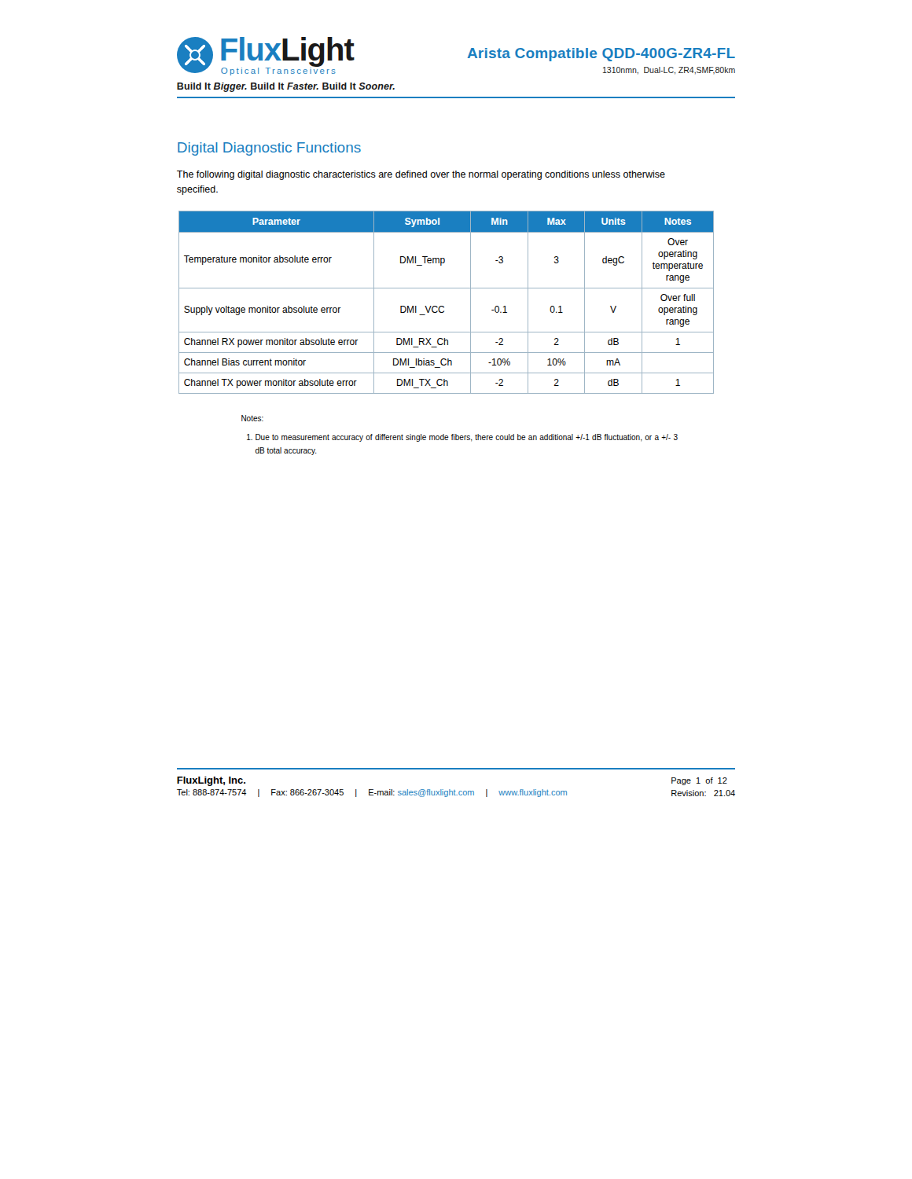Flux Light
Optical Transceivers
Build It Bigger. Build It Faster. Build It Sooner.
Arista Compatible QDD-400G-ZR4-FL
1310nmn, Dual-LC, ZR4,SMF,80km
Digital Diagnostic Functions
The following digital diagnostic characteristics are defined over the normal operating conditions unless otherwise specified.
| Parameter | Symbol | Min | Max | Units | Notes |
| --- | --- | --- | --- | --- | --- |
| Temperature monitor absolute error | DMI_Temp | -3 | 3 | degC | Over operating temperature range |
| Supply voltage monitor absolute error | DMI _VCC | -0.1 | 0.1 | V | Over full operating range |
| Channel RX power monitor absolute error | DMI_RX_Ch | -2 | 2 | dB | 1 |
| Channel Bias current monitor | DMI_Ibias_Ch | -10% | 10% | mA | |
| Channel TX power monitor absolute error | DMI_TX_Ch | -2 | 2 | dB | 1 |
Notes:
Due to measurement accuracy of different single mode fibers, there could be an additional +/-1 dB fluctuation, or a +/- 3 dB total accuracy.
FluxLight, Inc.
Tel: 888-874-7574|Fax: 866-267-3045|E-mail: sales@fluxlight.com|www.fluxlight.com
Page 1 of 12
Revision: 21.04